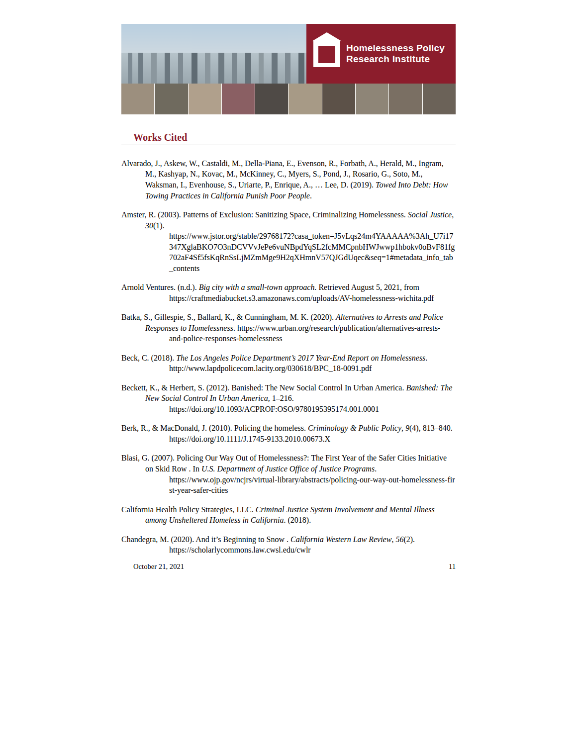Homelessness Policy
Research Institute
Works Cited
Alvarado, J., Askew, W., Castaldi, M., Della-Piana, E., Evenson, R., Forbath, A., Herald, M., Ingram, M., Kashyap, N., Kovac, M., McKinney, C., Myers, S., Pond, J., Rosario, G., Soto, M., Waksman, I., Evenhouse, S., Uriarte, P., Enrique, A., … Lee, D. (2019). Towed Into Debt: How Towing Practices in California Punish Poor People.
Amster, R. (2003). Patterns of Exclusion: Sanitizing Space, Criminalizing Homelessness. Social Justice, 30(1). https://www.jstor.org/stable/29768172?casa_token=J5vLqs24m4YAAAAA%3Ah_U7i17347XglaBKO7O3nDCVVvJePe6vuNBpdYqSL2fcMMCpnbHWJwwp1hbokv0oBvF81fg702aF4Sf5fsKqRnSsLjMZmMge9H2qXHmnV57QJGdUqec&seq=1#metadata_info_tab_contents
Arnold Ventures. (n.d.). Big city with a small-town approach. Retrieved August 5, 2021, from https://craftmediabucket.s3.amazonaws.com/uploads/AV-homelessness-wichita.pdf
Batka, S., Gillespie, S., Ballard, K., & Cunningham, M. K. (2020). Alternatives to Arrests and Police Responses to Homelessness. https://www.urban.org/research/publication/alternatives-arrests- and-police-responses-homelessness
Beck, C. (2018). The Los Angeles Police Department’s 2017 Year-End Report on Homelessness. http://www.lapdpolicecom.lacity.org/030618/BPC_18-0091.pdf
Beckett, K., & Herbert, S. (2012). Banished: The New Social Control In Urban America. Banished: The New Social Control In Urban America, 1–216. https://doi.org/10.1093/ACPROF:OSO/9780195395174.001.0001
Berk, R., & MacDonald, J. (2010). Policing the homeless. Criminology & Public Policy, 9(4), 813–840. https://doi.org/10.1111/J.1745-9133.2010.00673.X
Blasi, G. (2007). Policing Our Way Out of Homelessness?: The First Year of the Safer Cities Initiative on Skid Row . In U.S. Department of Justice Office of Justice Programs. https://www.ojp.gov/ncjrs/virtual-library/abstracts/policing-our-way-out-homelessness-first-year-safer-cities
California Health Policy Strategies, LLC. Criminal Justice System Involvement and Mental Illness among Unsheltered Homeless in California. (2018).
Chandegra, M. (2020). And it’s Beginning to Snow . California Western Law Review, 56(2). https://scholarlycommons.law.cwsl.edu/cwlr
October 21, 2021 11